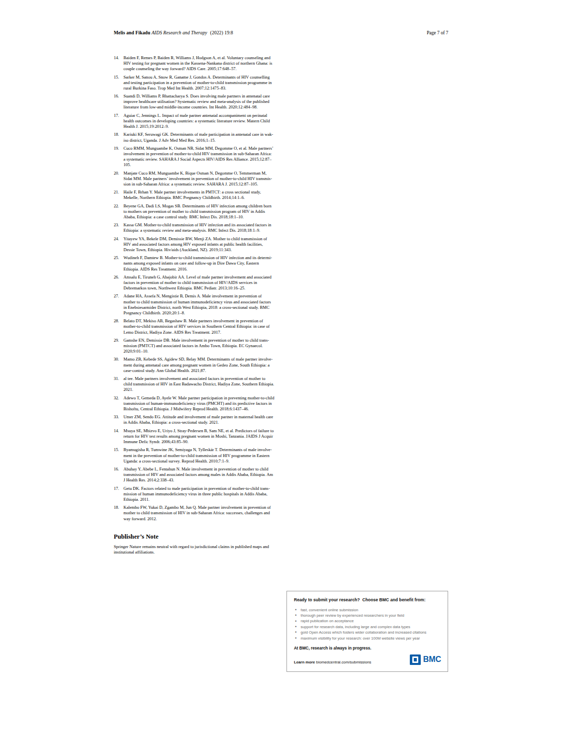Melis and Fikadu AIDS Research and Therapy (2022) 19:8
Page 7 of 7
Baiden F, Remes P, Baiden R, Williams J, Hodgson A, et al. Voluntary counseling and HIV testing for pregnant women in the Kassena-Nankana district of northern Ghana: is couple counseling the way forward? AIDS Care. 2005;17:648–57.
Sarker M, Sanou A, Snow R, Ganame J, Gondos A. Determinants of HIV counselling and testing participation in a prevention of mother-to-child transmission programme in rural Burkina Faso. Trop Med Int Health. 2007;12:1475–83.
Suandi D, Williams P, Bhattacharya S. Does involving male partners in antenatal care improve healthcare utilisation? Systematic review and meta-analysis of the published literature from low-and middle-income countries. Int Health. 2020;12:484–98.
Aguiar C, Jennings L. Impact of male partner antenatal accompaniment on perinatal health outcomes in developing countries: a systematic literature review. Matern Child Health J. 2015;19:2012–9.
Kariuki KF, Seruwagi GK. Determinants of male participation in antenatal care in wakiso district, Uganda. J Adv Med Med Res. 2016;1–15.
Cuco RMM, Munguambe K, Osman NB, Sidat MM, Degomme O, et al. Male partners’ involvement in prevention of mother-to-child HIV transmission in sub-Saharan Africa: a systematic review. SAHARA J Social Aspects HIV/AIDS Res Alliance. 2015;12:87–105.
Manjate Cuco RM, Munguambe K, Bique Osman N, Degomme O, Temmerman M, Sidat MM. Male partners’ involvement in prevention of mother-to-child HIV transmission in sub-Saharan Africa: a systematic review. SAHARA J. 2015;12:87–105.
Haile F, Brhan Y. Male partner involvements in PMTCT: a cross sectional study, Mekelle, Northern Ethiopia. BMC Pregnancy Childbirth. 2014;14:1–6.
Beyene GA, Dadi LS, Mogas SB. Determinants of HIV infection among children born to mothers on prevention of mother to child transmission program of HIV in Addis Ababa, Ethiopia: a case control study. BMC Infect Dis. 2018;18:1–10.
Kassa GM. Mother-to-child transmission of HIV infection and its associated factors in Ethiopia: a systematic review and meta-analysis. BMC Infect Dis. 2018;18:1–9.
Yitayew YA, Bekele DM, Demissie BW, Menji ZA. Mother to child transmission of HIV and associated factors among HIV exposed infants at public health facilities, Dessie Town, Ethiopia. Hiv/aids (Auckland, NZ). 2019;11:343.
Wudineh F, Damtew B. Mother-to-child transmission of HIV infection and its determinants among exposed infants on care and follow-up in Dire Dawa City, Eastern Ethiopia. AIDS Res Treatment. 2016.
Amsalu E, Tiruneh G, Abajobir AA. Level of male partner involvement and associated factors in prevention of mother to child transmission of HIV/AIDS services in Debremarkos town, Northwest Ethiopia. BMC Pediatr. 2013;10:16–25.
Adane HA, Assefa N, Mengistie B, Demis A. Male involvement in prevention of mother to child transmission of human immunodeficiency virus and associated factors in Enebsiesarmider District, north West Ethiopia, 2018: a cross-sectional study. BMC Pregnancy Childbirth. 2020;20:1–8.
Belato DT, Mekiso AB, Begashaw B. Male partners involvement in prevention of mother-to-child transmission of HIV services in Southern Central Ethiopia: in case of Lemo District, Hadiya Zone. AIDS Res Treatment. 2017.
Gamshe EN, Demissie DB. Male involvement in prevention of mother to child transmission (PMTCT) and associated factors in Ambo Town, Ethiopia. EC Gynaecol. 2020;9:01–10.
Mamo ZB, Kebede SS, Agidew SD, Belay MM. Determinants of male partner involvement during antenatal care among pregnant women in Gedeo Zone, South Ethiopia: a case-control study. Ann Global Health. 2021;87.
al tee. Male partners involvement and associated factors in prevention of mother to child transmission of HIV in East Badawacho District, Hadiya Zone, Southern Ethiopia. 2021.
Adewo T, Gemeda D, Ayele W. Male partner participation in preventing mother-to-child transmission of human-immunodeficiency virus (PMCHT) and its predictive factors in Bishoftu, Central Ethiopia. J Midwifery Reprod Health. 2018;6:1437–46.
Umer ZM, Sendo EG. Attitude and involvement of male partner in maternal health care in Addis Ababa, Ethiopia: a cross-sectional study. 2021.
Msuya SE, Mbizvo E, Uriyo J, Stray-Pedersen B, Sam NE, et al. Predictors of failure to return for HIV test results among pregnant women in Moshi, Tanzania. JAIDS J Acquir Immune Defic Syndr. 2006;43:85–90.
Byamugisha R, Tumwine JK, Semiyaga N, Tylleskär T. Determinants of male involvement in the prevention of mother-to-child transmission of HIV programme in Eastern Uganda: a cross-sectional survey. Reprod Health. 2010;7:1–9.
Abuhay Y, Abebe L, Fentahun N. Male involvement in prevention of mother to child transmission of HIV and associated factors among males in Addis Ababa, Ethiopia. Am J Health Res. 2014;2:338–43.
Getu DK. Factors related to male participation in prevention of mother-to-child transmission of human immunodeficiency virus in three public hospitals in Addis Ababa, Ethiopia. 2011.
Kalembo FW, Yukai D, Zgambo M, Jun Q. Male partner involvement in prevention of mother to child transmission of HIV in sub-Saharan Africa: successes, challenges and way forward. 2012.
Publisher’s Note
Springer Nature remains neutral with regard to jurisdictional claims in published maps and institutional affiliations.
Ready to submit your research? Choose BMC and benefit from:
fast, convenient online submission
thorough peer review by experienced researchers in your field
rapid publication on acceptance
support for research data, including large and complex data types
gold Open Access which fosters wider collaboration and increased citations
maximum visibility for your research: over 100M website views per year
At BMC, research is always in progress.
Learn more biomedcentral.com/submissions
BMC